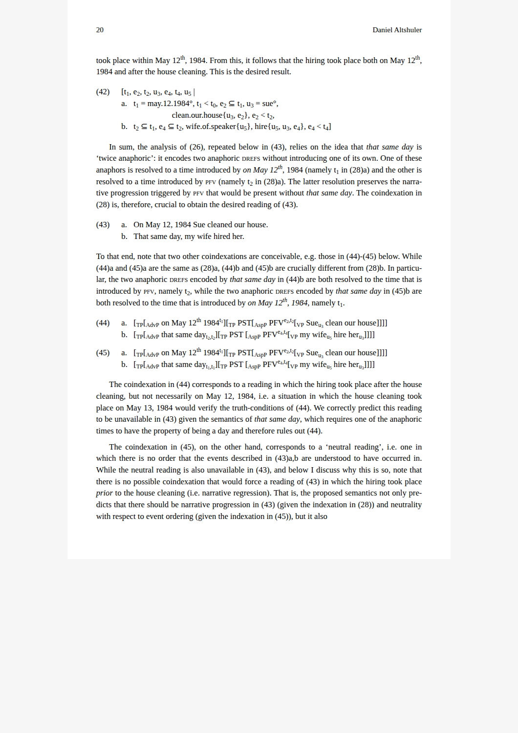20 Daniel Altshuler
took place within May 12th, 1984. From this, it follows that the hiring took place both on May 12th, 1984 and after the house cleaning. This is the desired result.
(42) [t1, e2, t2, u3, e4, t4, u5 | a. t1 = may.12.1984°, t1 < t0, e2 ⊆ t1, u3 = sue°, clean.our.house{u3, e2}, e2 < t2, b. t2 ⊆ t1, e4 ⊆ t2, wife.of.speaker{u5}, hire{u5, u3, e4}, e4 < t4]
In sum, the analysis of (26), repeated below in (43), relies on the idea that that same day is ‘twice anaphoric’: it encodes two anaphoric drefs without introducing one of its own. One of these anaphors is resolved to a time introduced by on May 12th, 1984 (namely t1 in (28)a) and the other is resolved to a time introduced by pfv (namely t2 in (28)a). The latter resolution preserves the narrative progression triggered by pfv that would be present without that same day. The coindexation in (28) is, therefore, crucial to obtain the desired reading of (43).
(43) a. On May 12, 1984 Sue cleaned our house. b. That same day, my wife hired her.
To that end, note that two other coindexations are conceivable, e.g. those in (44)-(45) below. While (44)a and (45)a are the same as (28)a, (44)b and (45)b are crucially different from (28)b. In particular, the two anaphoric drefs encoded by that same day in (44)b are both resolved to the time that is introduced by pfv, namely t2, while the two anaphoric drefs encoded by that same day in (45)b are both resolved to the time that is introduced by on May 12th, 1984, namely t1.
(44) a. [TP[AdvP on May 12th 1984t1][TP PST[AspP PFVe2,t2[VP Sueu3 clean our house]]]] b. [TP[AdvP that same dayt2,t2][TP PST [AspP PFVe4,t4[VP my wifeu5 hire heru3]]]]
(45) a. [TP[AdvP on May 12th 1984t1][TP PST[AspP PFVe2,t2[VP Sueu3 clean our house]]]] b. [TP[AdvP that same dayt1,t1][TP PST [AspP PFVe4,t4[VP my wifeu5 hire heru3]]]]
The coindexation in (44) corresponds to a reading in which the hiring took place after the house cleaning, but not necessarily on May 12, 1984, i.e. a situation in which the house cleaning took place on May 13, 1984 would verify the truth-conditions of (44). We correctly predict this reading to be unavailable in (43) given the semantics of that same day, which requires one of the anaphoric times to have the property of being a day and therefore rules out (44).
The coindexation in (45), on the other hand, corresponds to a ‘neutral reading’, i.e. one in which there is no order that the events described in (43)a,b are understood to have occurred in. While the neutral reading is also unavailable in (43), and below I discuss why this is so, note that there is no possible coindexation that would force a reading of (43) in which the hiring took place prior to the house cleaning (i.e. narrative regression). That is, the proposed semantics not only predicts that there should be narrative progression in (43) (given the indexation in (28)) and neutrality with respect to event ordering (given the indexation in (45)), but it also